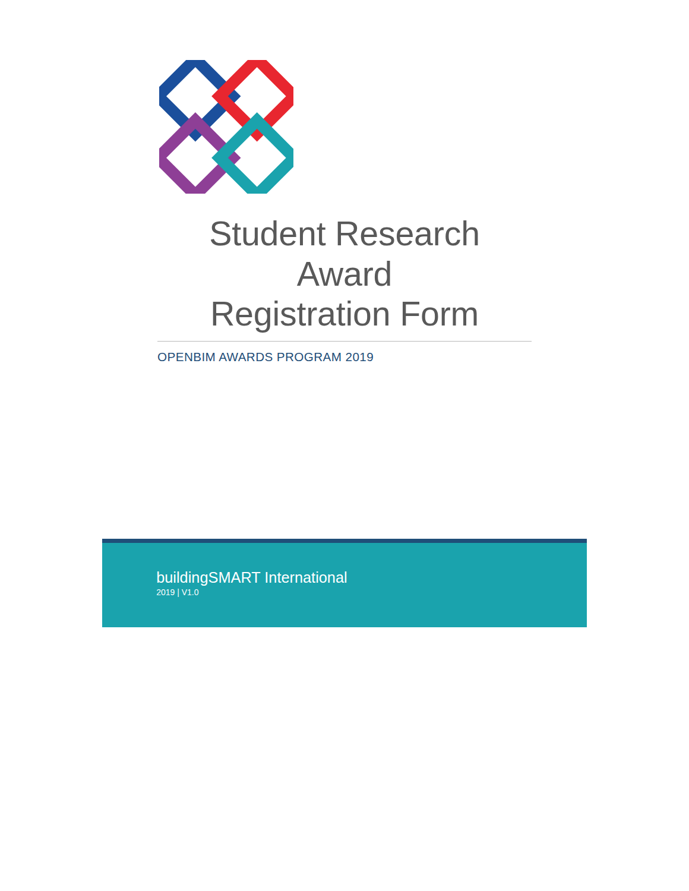Student Research Award
Registration Form
OPENBIM AWARDS PROGRAM 2019
buildingSMART International
2019 | V1.0